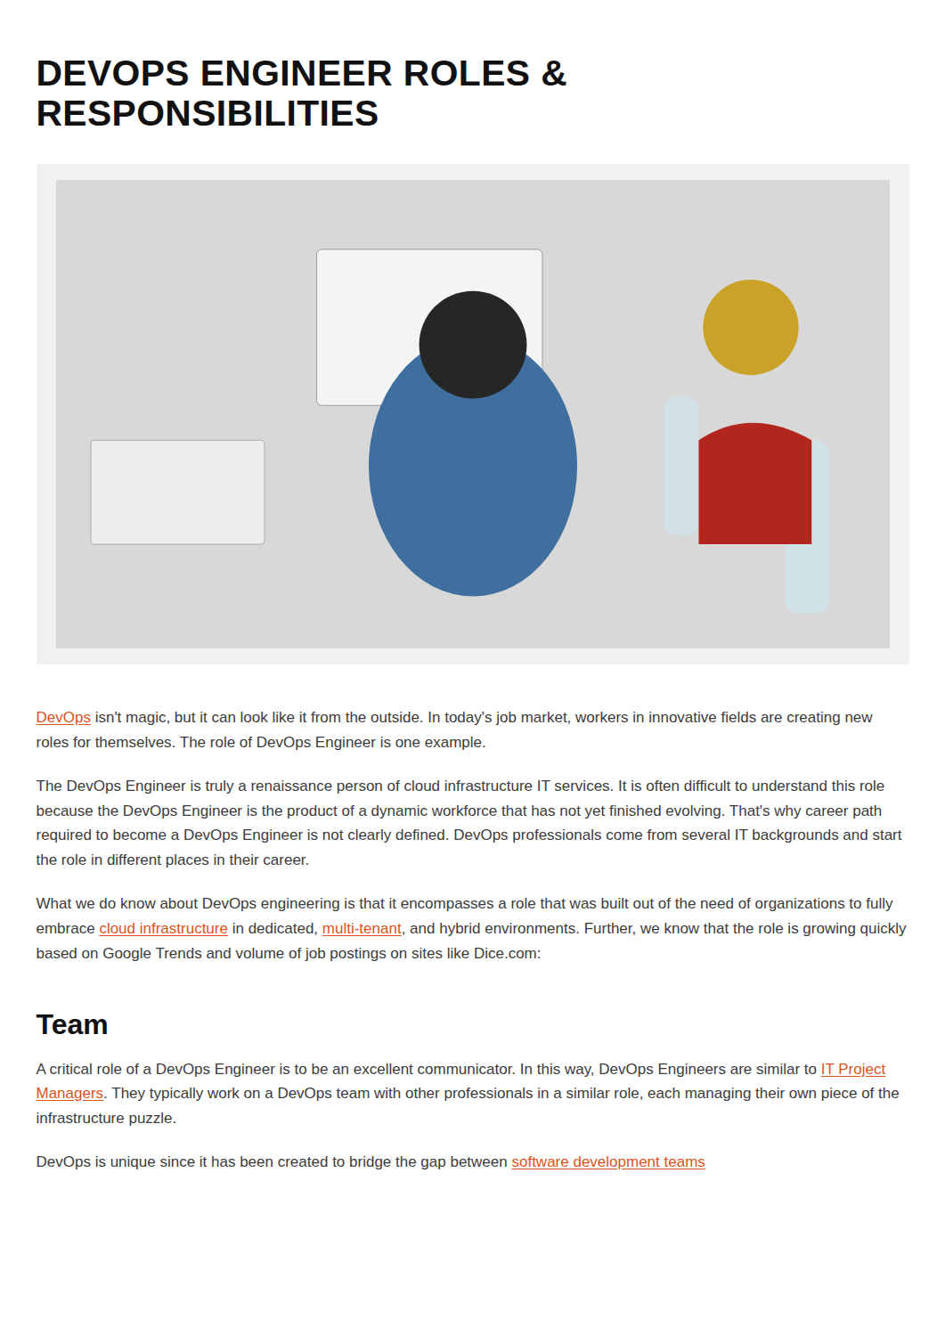DevOps Engineer Roles & Responsibilities
DevOps isn't magic, but it can look like it from the outside. In today's job market, workers in innovative fields are creating new roles for themselves. The role of DevOps Engineer is one example.
The DevOps Engineer is truly a renaissance person of cloud infrastructure IT services. It is often difficult to understand this role because the DevOps Engineer is the product of a dynamic workforce that has not yet finished evolving. That's why career path required to become a DevOps Engineer is not clearly defined. DevOps professionals come from several IT backgrounds and start the role in different places in their career.
What we do know about DevOps engineering is that it encompasses a role that was built out of the need of organizations to fully embrace cloud infrastructure in dedicated, multi-tenant, and hybrid environments. Further, we know that the role is growing quickly based on Google Trends and volume of job postings on sites like Dice.com:
Team
A critical role of a DevOps Engineer is to be an excellent communicator. In this way, DevOps Engineers are similar to IT Project Managers. They typically work on a DevOps team with other professionals in a similar role, each managing their own piece of the infrastructure puzzle.
DevOps is unique since it has been created to bridge the gap between software development teams